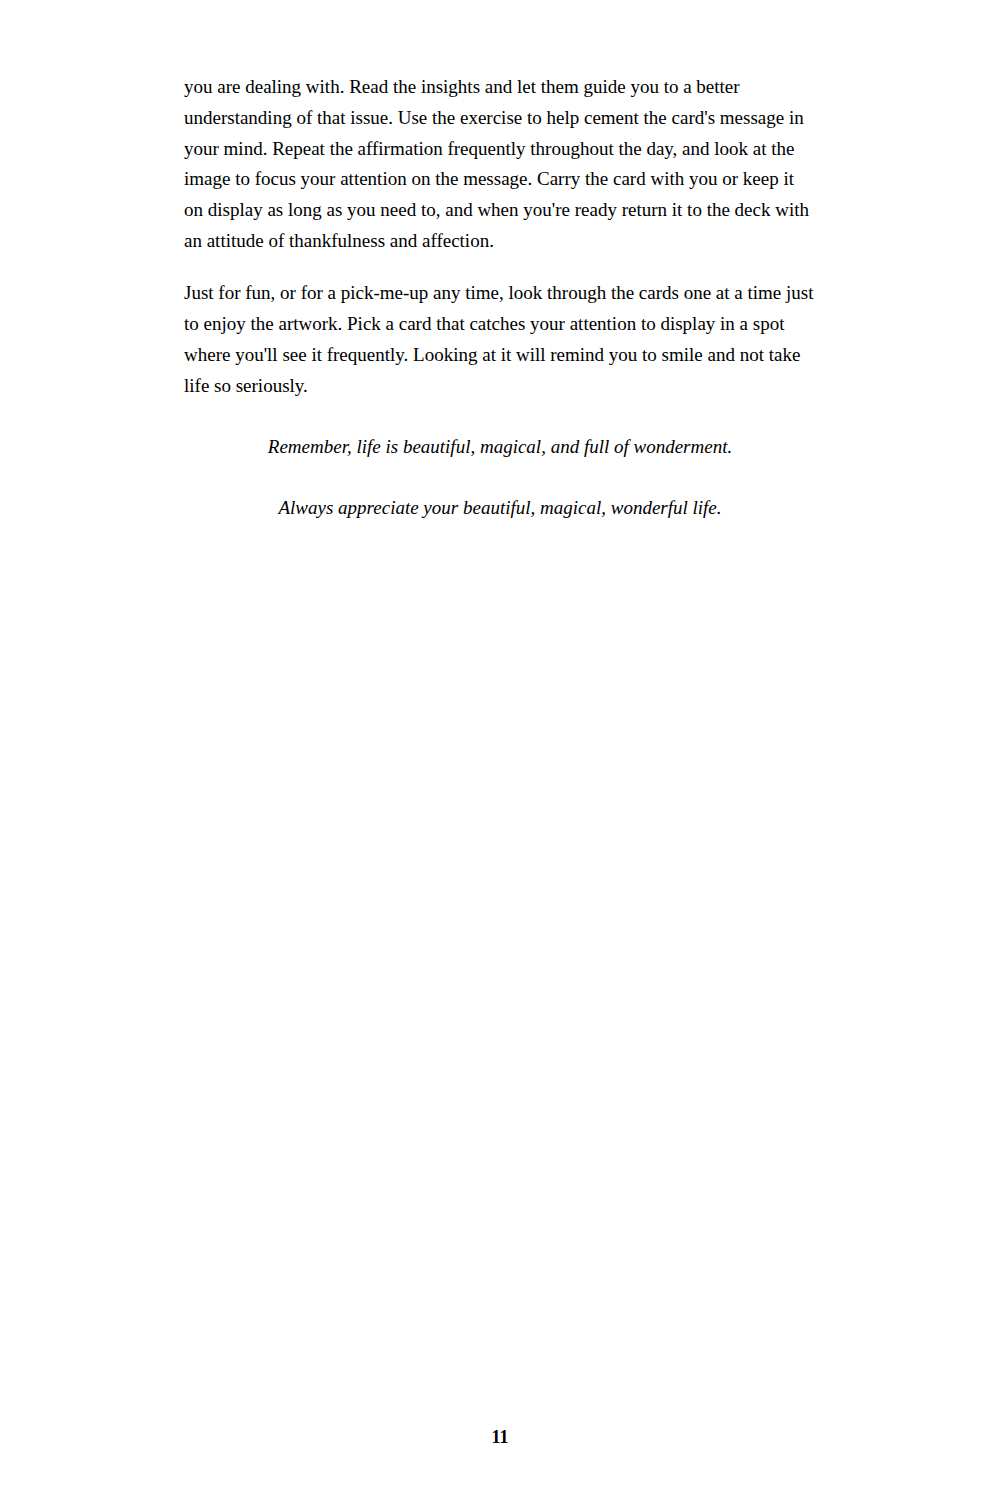you are dealing with. Read the insights and let them guide you to a better understanding of that issue. Use the exercise to help cement the card's message in your mind. Repeat the affirmation frequently throughout the day, and look at the image to focus your attention on the message. Carry the card with you or keep it on display as long as you need to, and when you're ready return it to the deck with an attitude of thankfulness and affection.
Just for fun, or for a pick-me-up any time, look through the cards one at a time just to enjoy the artwork. Pick a card that catches your attention to display in a spot where you'll see it frequently. Looking at it will remind you to smile and not take life so seriously.
Remember, life is beautiful, magical, and full of wonderment.
Always appreciate your beautiful, magical, wonderful life.
11